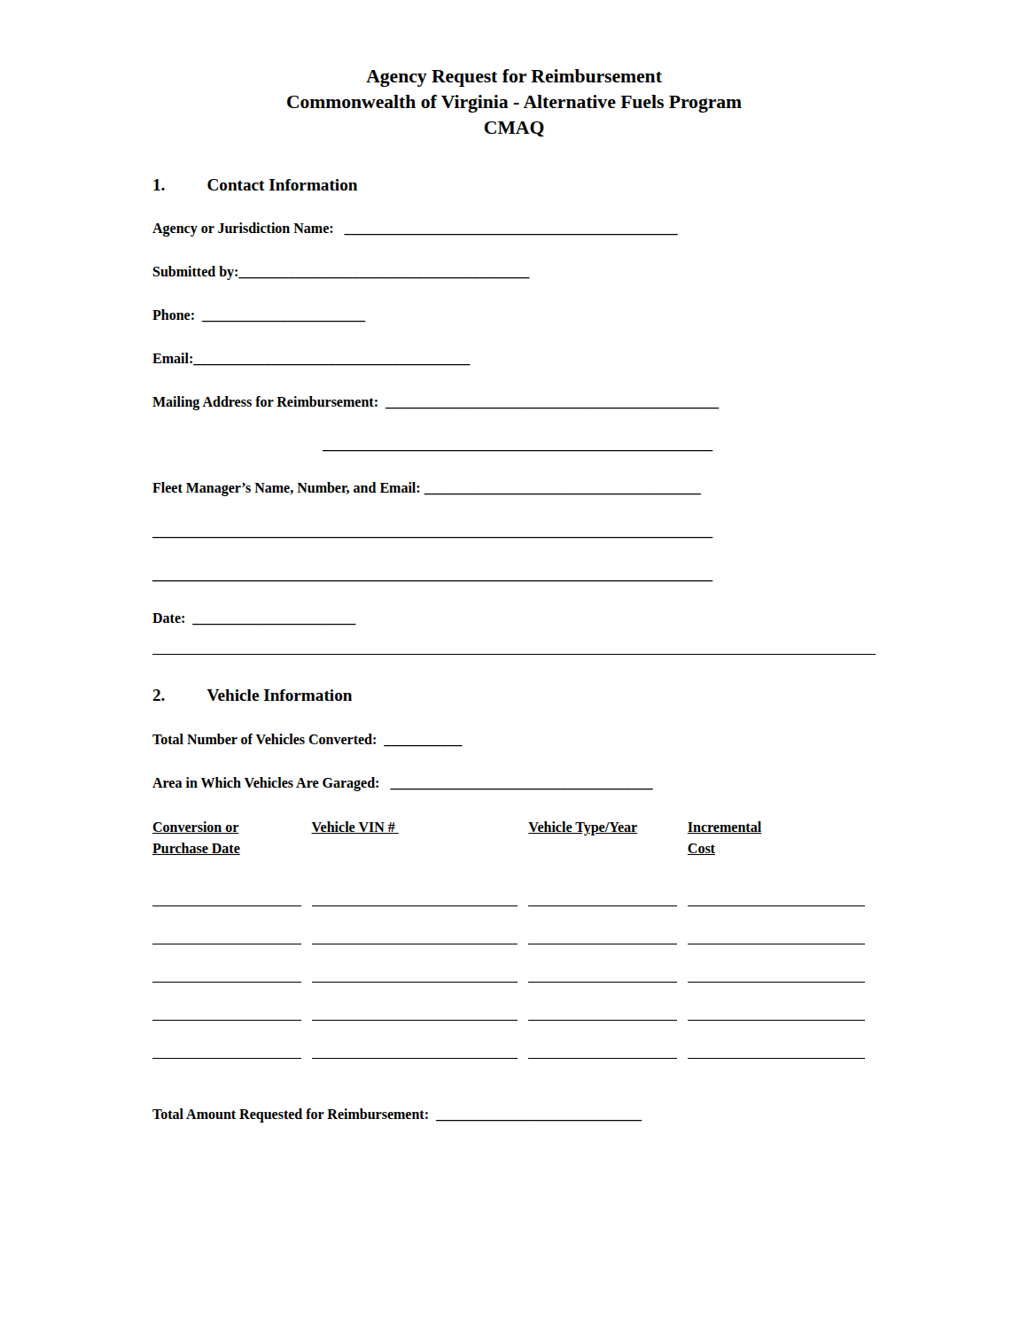Agency Request for Reimbursement
Commonwealth of Virginia - Alternative Fuels Program
CMAQ
1. Contact Information
Agency or Jurisdiction Name: _______________________________________________
Submitted by:_________________________________________
Phone: _______________________
Email:_______________________________________
Mailing Address for Reimbursement: _______________________________________________
_______________________________________________________
Fleet Manager’s Name, Number, and Email: _______________________________________
_______________________________________________________________________________
_______________________________________________________________________________
Date: _______________________
2. Vehicle Information
Total Number of Vehicles Converted: ___________
Area in Which Vehicles Are Garaged: _____________________________________
| Conversion or Purchase Date | Vehicle VIN # | Vehicle Type/Year | Incremental Cost |
| --- | --- | --- | --- |
Total Amount Requested for Reimbursement: _____________________________